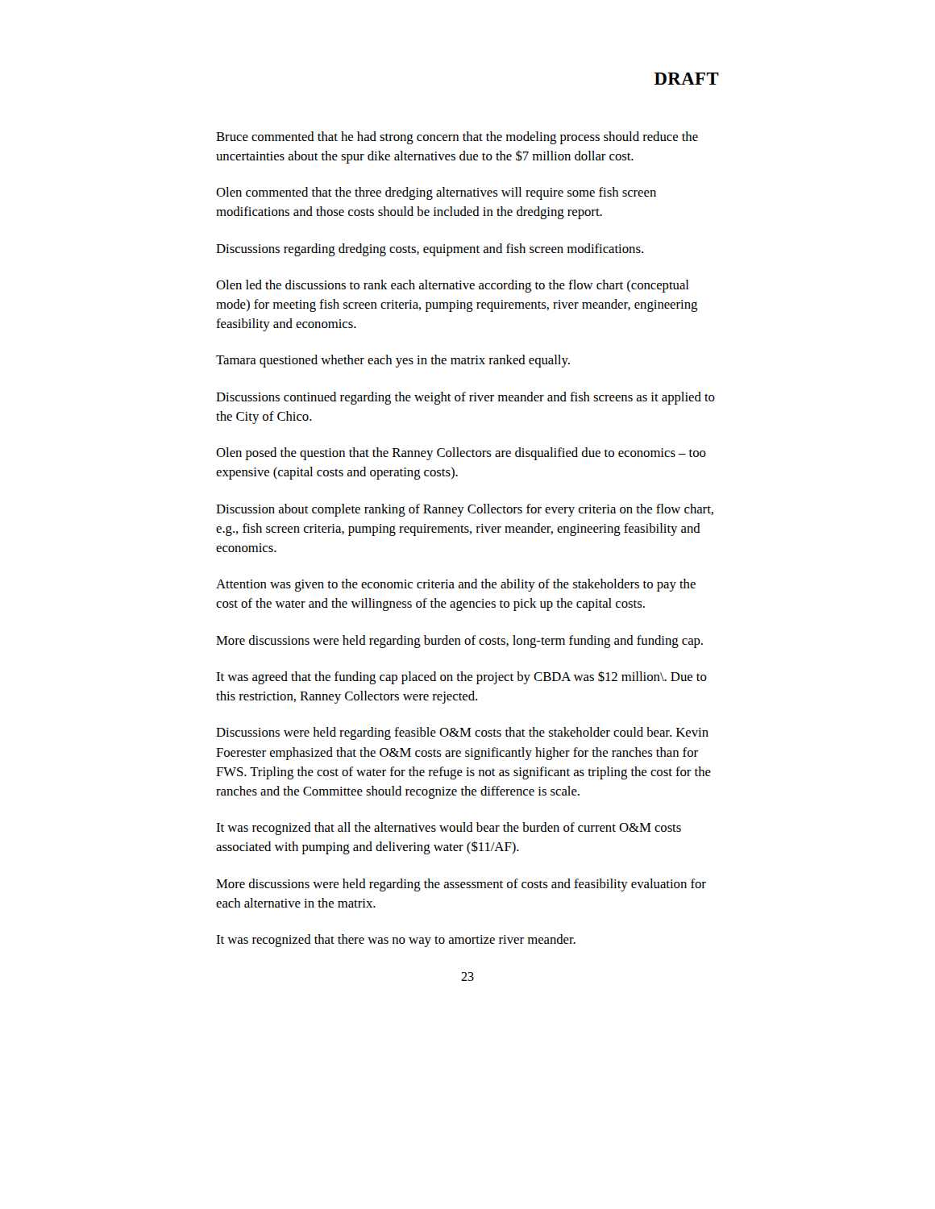DRAFT
Bruce commented that he had strong concern that the modeling process should reduce the uncertainties about the spur dike alternatives due to the $7 million dollar cost.
Olen commented that the three dredging alternatives will require some fish screen modifications and those costs should be included in the dredging report.
Discussions regarding dredging costs, equipment and fish screen modifications.
Olen led the discussions to rank each alternative according to the flow chart (conceptual mode) for meeting fish screen criteria, pumping requirements, river meander, engineering feasibility and economics.
Tamara questioned whether each yes in the matrix ranked equally.
Discussions continued regarding the weight of river meander and fish screens as it applied to the City of Chico.
Olen posed the question that the Ranney Collectors are disqualified due to economics – too expensive (capital costs and operating costs).
Discussion about complete ranking of Ranney Collectors for every criteria on the flow chart, e.g., fish screen criteria, pumping requirements, river meander, engineering feasibility and economics.
Attention was given to the economic criteria and the ability of the stakeholders to pay the cost of the water and the willingness of the agencies to pick up the capital costs.
More discussions were held regarding burden of costs, long-term funding and funding cap.
It was agreed that the funding cap placed on the project by CBDA was $12 million\. Due to this restriction, Ranney Collectors were rejected.
Discussions were held regarding feasible O&M costs that the stakeholder could bear. Kevin Foerester emphasized that the O&M costs are significantly higher for the ranches than for FWS. Tripling the cost of water for the refuge is not as significant as tripling the cost for the ranches and the Committee should recognize the difference is scale.
It was recognized that all the alternatives would bear the burden of current O&M costs associated with pumping and delivering water ($11/AF).
More discussions were held regarding the assessment of costs and feasibility evaluation for each alternative in the matrix.
It was recognized that there was no way to amortize river meander.
23